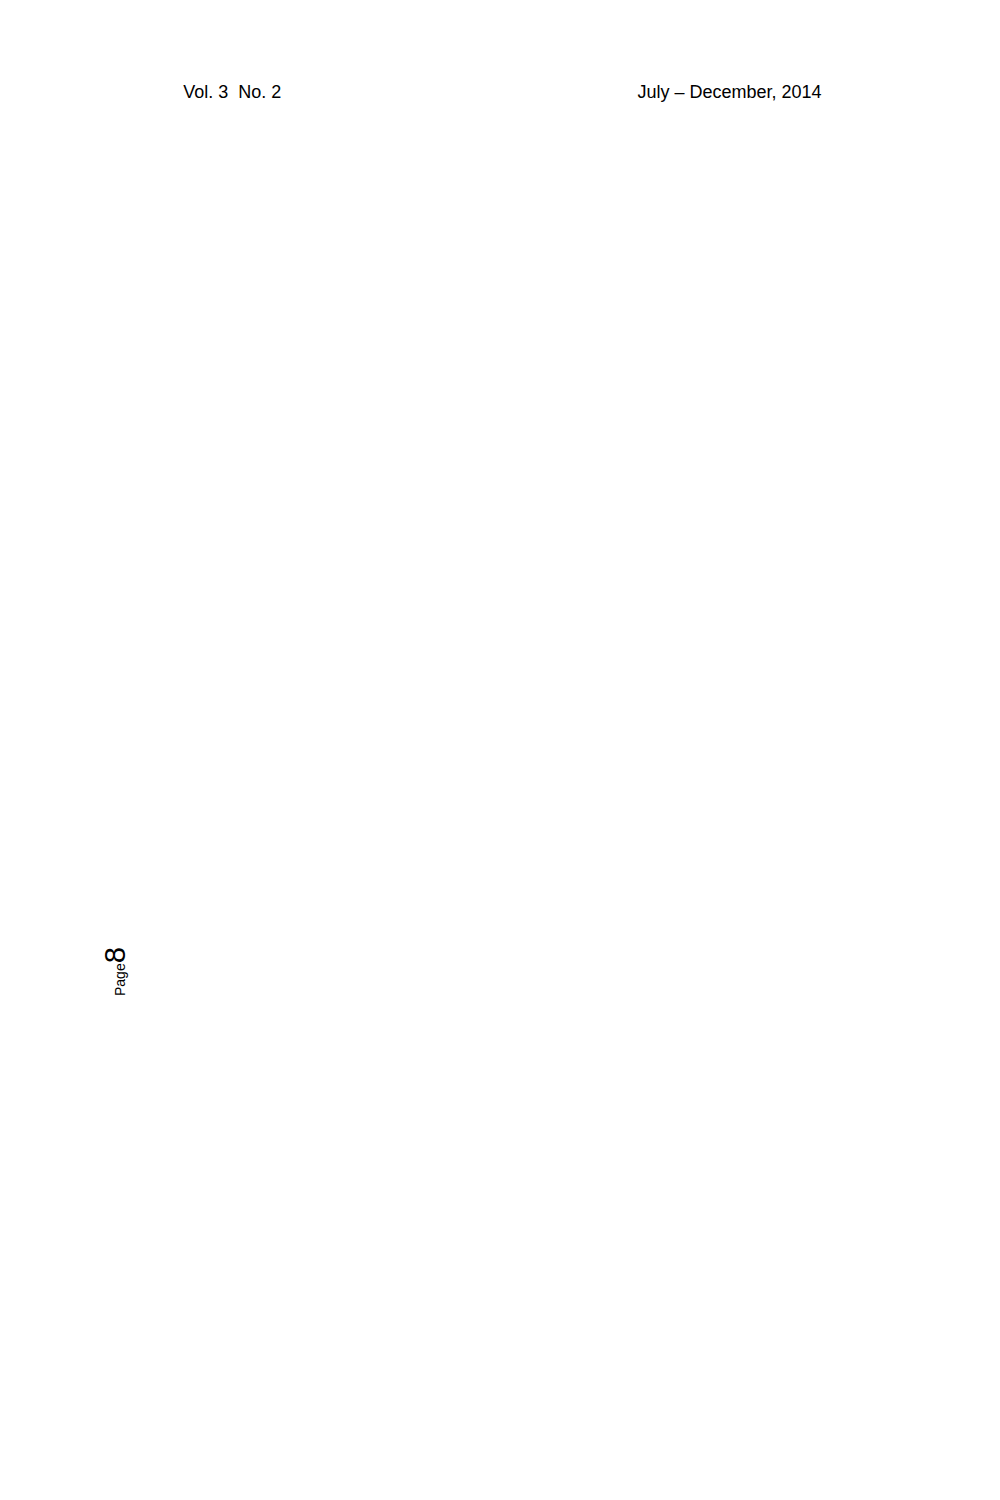Vol. 3 No. 2 July – December, 2014
Page 8